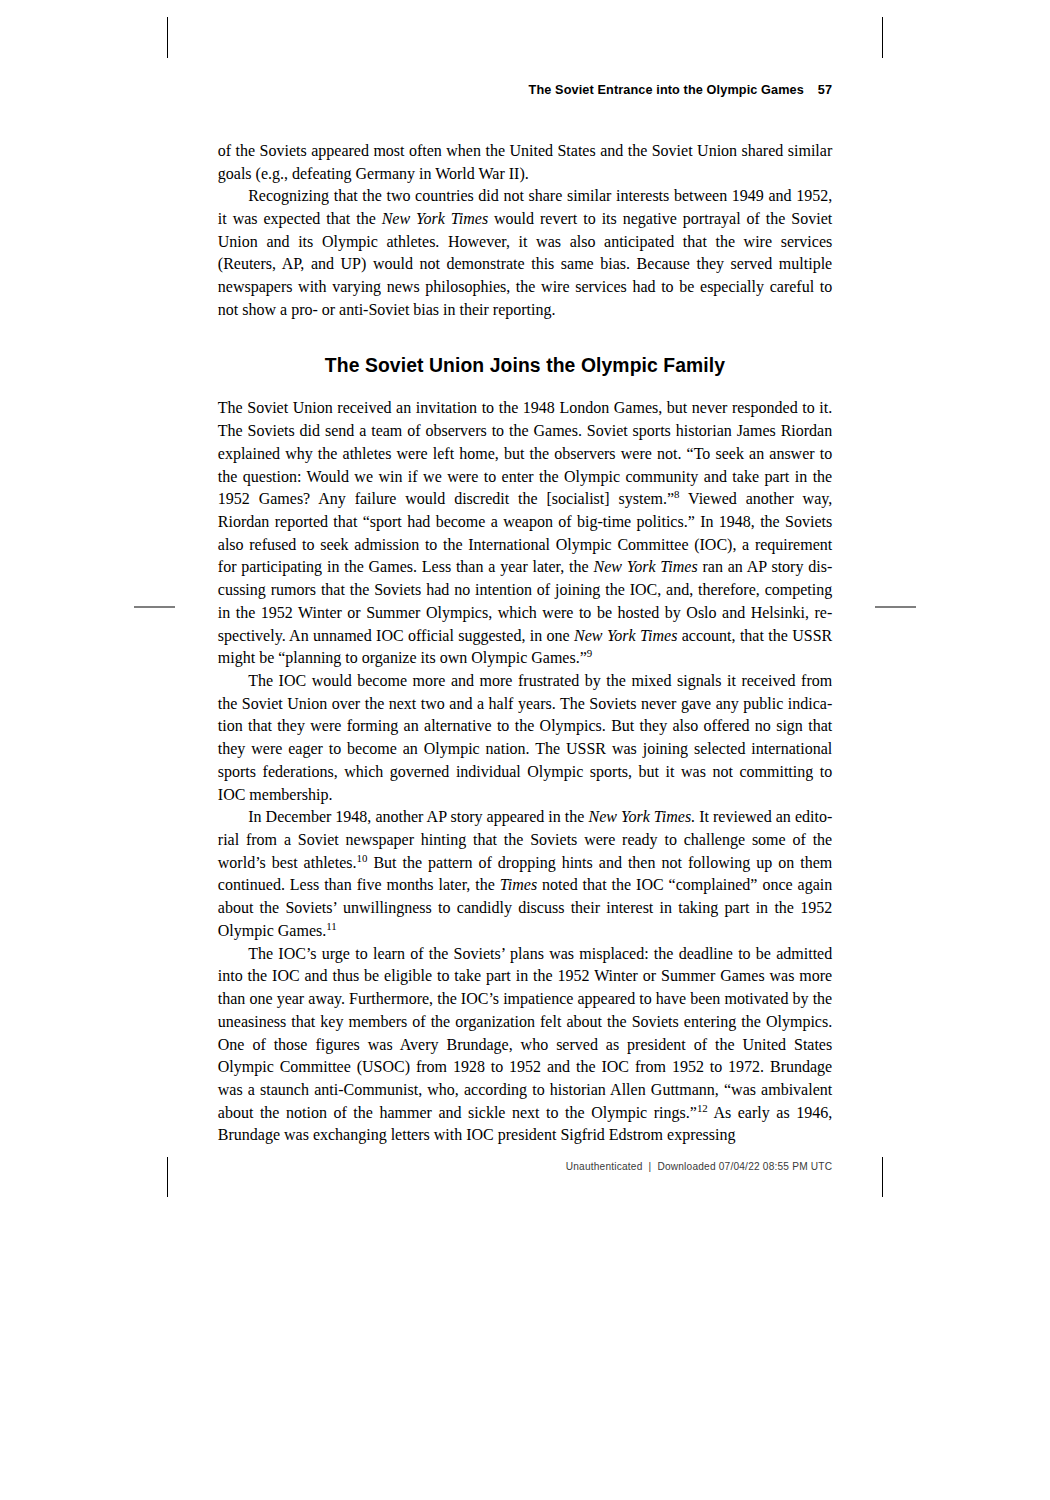The Soviet Entrance into the Olympic Games57
of the Soviets appeared most often when the United States and the Soviet Union shared similar goals (e.g., defeating Germany in World War II).
Recognizing that the two countries did not share similar interests between 1949 and 1952, it was expected that the New York Times would revert to its negative portrayal of the Soviet Union and its Olympic athletes. However, it was also anticipated that the wire services (Reuters, AP, and UP) would not demonstrate this same bias. Because they served multiple newspapers with varying news philosophies, the wire services had to be especially careful to not show a pro- or anti-Soviet bias in their reporting.
The Soviet Union Joins the Olympic Family
The Soviet Union received an invitation to the 1948 London Games, but never responded to it. The Soviets did send a team of observers to the Games. Soviet sports historian James Riordan explained why the athletes were left home, but the observers were not. “To seek an answer to the question: Would we win if we were to enter the Olympic community and take part in the 1952 Games? Any failure would discredit the [socialist] system.”8 Viewed another way, Riordan reported that “sport had become a weapon of big-time politics.” In 1948, the Soviets also refused to seek admission to the International Olympic Committee (IOC), a requirement for participating in the Games. Less than a year later, the New York Times ran an AP story discussing rumors that the Soviets had no intention of joining the IOC, and, therefore, competing in the 1952 Winter or Summer Olympics, which were to be hosted by Oslo and Helsinki, respectively. An unnamed IOC official suggested, in one New York Times account, that the USSR might be “planning to organize its own Olympic Games.”9
The IOC would become more and more frustrated by the mixed signals it received from the Soviet Union over the next two and a half years. The Soviets never gave any public indication that they were forming an alternative to the Olympics. But they also offered no sign that they were eager to become an Olympic nation. The USSR was joining selected international sports federations, which governed individual Olympic sports, but it was not committing to IOC membership.
In December 1948, another AP story appeared in the New York Times. It reviewed an editorial from a Soviet newspaper hinting that the Soviets were ready to challenge some of the world’s best athletes.10 But the pattern of dropping hints and then not following up on them continued. Less than five months later, the Times noted that the IOC “complained” once again about the Soviets’ unwillingness to candidly discuss their interest in taking part in the 1952 Olympic Games.11
The IOC’s urge to learn of the Soviets’ plans was misplaced: the deadline to be admitted into the IOC and thus be eligible to take part in the 1952 Winter or Summer Games was more than one year away. Furthermore, the IOC’s impatience appeared to have been motivated by the uneasiness that key members of the organization felt about the Soviets entering the Olympics. One of those figures was Avery Brundage, who served as president of the United States Olympic Committee (USOC) from 1928 to 1952 and the IOC from 1952 to 1972. Brundage was a staunch anti-Communist, who, according to historian Allen Guttmann, “was ambivalent about the notion of the hammer and sickle next to the Olympic rings.”12 As early as 1946, Brundage was exchanging letters with IOC president Sigfrid Edstrom expressing
Unauthenticated | Downloaded 07/04/22 08:55 PM UTC